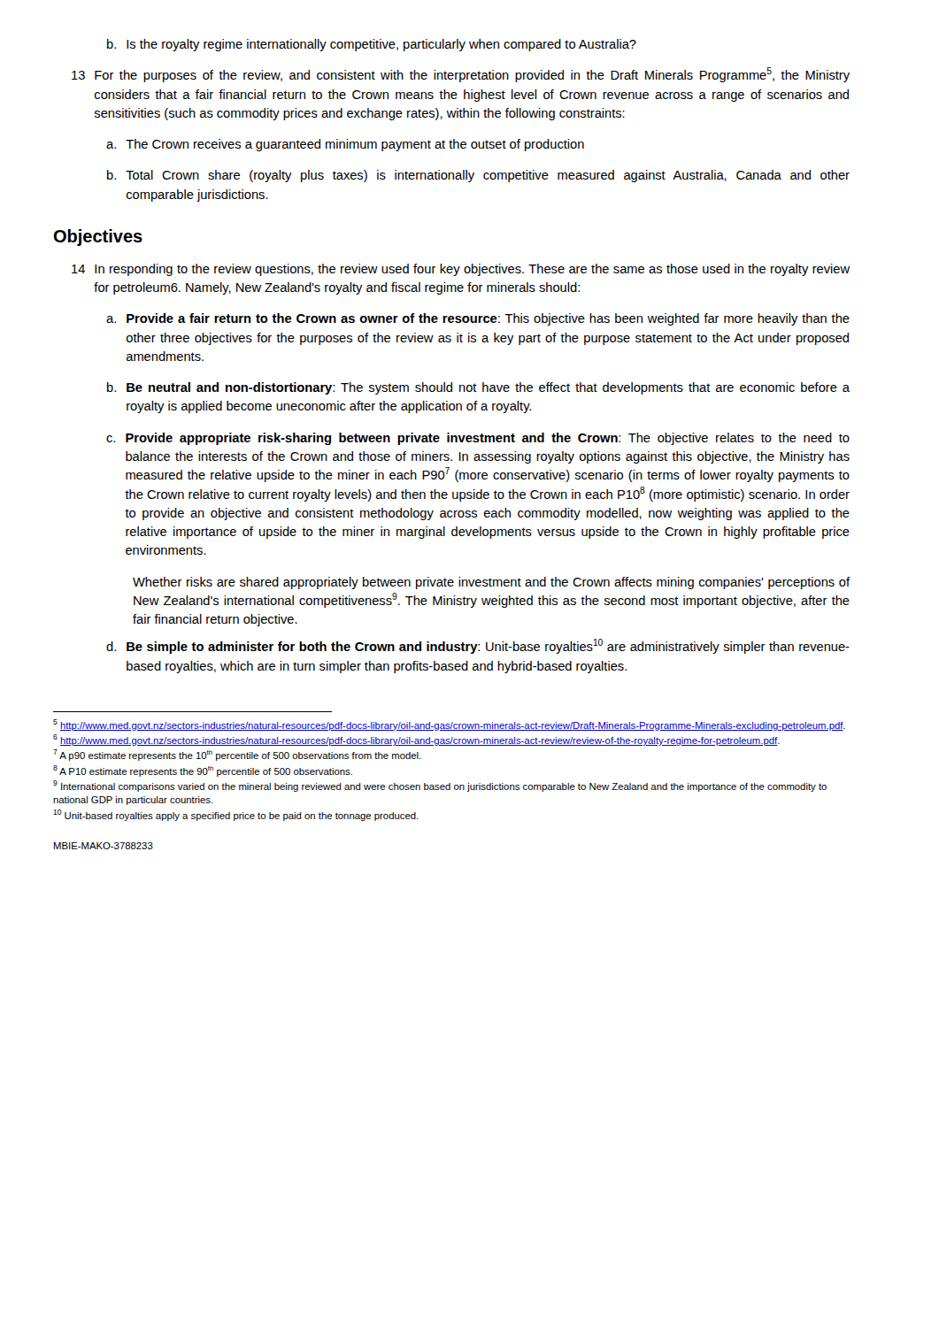b. Is the royalty regime internationally competitive, particularly when compared to Australia?
13 For the purposes of the review, and consistent with the interpretation provided in the Draft Minerals Programme5, the Ministry considers that a fair financial return to the Crown means the highest level of Crown revenue across a range of scenarios and sensitivities (such as commodity prices and exchange rates), within the following constraints:
a. The Crown receives a guaranteed minimum payment at the outset of production
b. Total Crown share (royalty plus taxes) is internationally competitive measured against Australia, Canada and other comparable jurisdictions.
Objectives
14 In responding to the review questions, the review used four key objectives. These are the same as those used in the royalty review for petroleum6. Namely, New Zealand's royalty and fiscal regime for minerals should:
a. Provide a fair return to the Crown as owner of the resource: This objective has been weighted far more heavily than the other three objectives for the purposes of the review as it is a key part of the purpose statement to the Act under proposed amendments.
b. Be neutral and non-distortionary: The system should not have the effect that developments that are economic before a royalty is applied become uneconomic after the application of a royalty.
c. Provide appropriate risk-sharing between private investment and the Crown: The objective relates to the need to balance the interests of the Crown and those of miners. In assessing royalty options against this objective, the Ministry has measured the relative upside to the miner in each P907 (more conservative) scenario (in terms of lower royalty payments to the Crown relative to current royalty levels) and then the upside to the Crown in each P108 (more optimistic) scenario. In order to provide an objective and consistent methodology across each commodity modelled, now weighting was applied to the relative importance of upside to the miner in marginal developments versus upside to the Crown in highly profitable price environments.
Whether risks are shared appropriately between private investment and the Crown affects mining companies' perceptions of New Zealand's international competitiveness9. The Ministry weighted this as the second most important objective, after the fair financial return objective.
d. Be simple to administer for both the Crown and industry: Unit-base royalties10 are administratively simpler than revenue-based royalties, which are in turn simpler than profits-based and hybrid-based royalties.
5 http://www.med.govt.nz/sectors-industries/natural-resources/pdf-docs-library/oil-and-gas/crown-minerals-act-review/Draft-Minerals-Programme-Minerals-excluding-petroleum.pdf.
6 http://www.med.govt.nz/sectors-industries/natural-resources/pdf-docs-library/oil-and-gas/crown-minerals-act-review/review-of-the-royalty-regime-for-petroleum.pdf.
7 A p90 estimate represents the 10th percentile of 500 observations from the model.
8 A P10 estimate represents the 90th percentile of 500 observations.
9 International comparisons varied on the mineral being reviewed and were chosen based on jurisdictions comparable to New Zealand and the importance of the commodity to national GDP in particular countries.
10 Unit-based royalties apply a specified price to be paid on the tonnage produced.
MBIE-MAKO-3788233